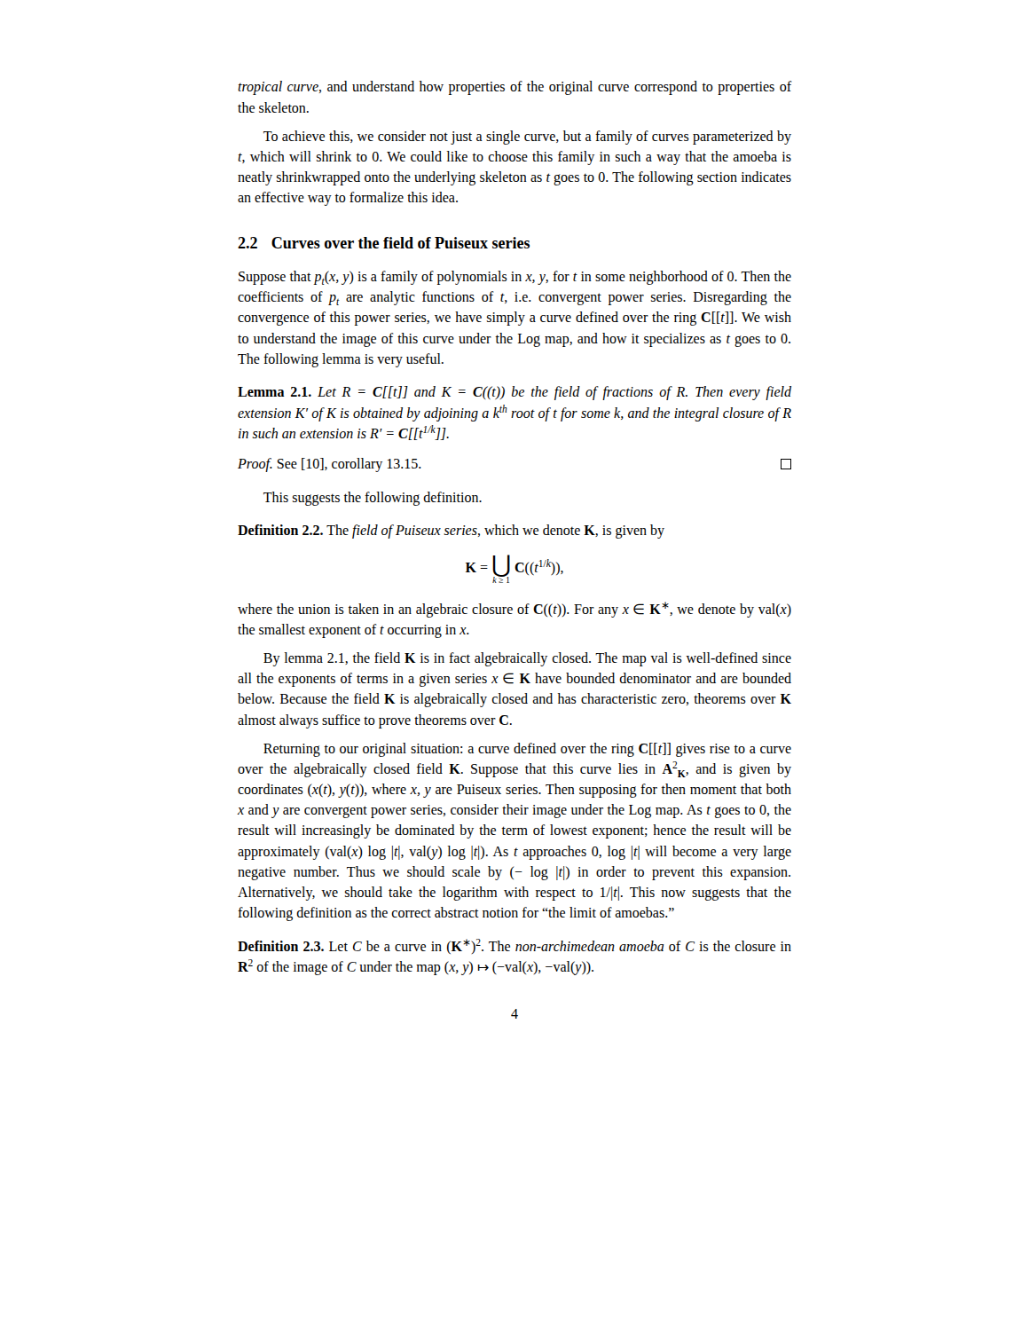tropical curve, and understand how properties of the original curve correspond to properties of the skeleton.
To achieve this, we consider not just a single curve, but a family of curves parameterized by t, which will shrink to 0. We could like to choose this family in such a way that the amoeba is neatly shrinkwrapped onto the underlying skeleton as t goes to 0. The following section indicates an effective way to formalize this idea.
2.2 Curves over the field of Puiseux series
Suppose that pt(x, y) is a family of polynomials in x, y, for t in some neighborhood of 0. Then the coefficients of pt are analytic functions of t, i.e. convergent power series. Disregarding the convergence of this power series, we have simply a curve defined over the ring C[[t]]. We wish to understand the image of this curve under the Log map, and how it specializes as t goes to 0. The following lemma is very useful.
Lemma 2.1. Let R = C[[t]] and K = C((t)) be the field of fractions of R. Then every field extension K′ of K is obtained by adjoining a kth root of t for some k, and the integral closure of R in such an extension is R′ = C[[t1/k]].
Proof. See [10], corollary 13.15.
This suggests the following definition.
Definition 2.2. The field of Puiseux series, which we denote K, is given by
K = ⋃k ≥ 1 C((t1/k)),
where the union is taken in an algebraic closure of C((t)). For any x ∈ K∗, we denote by val(x) the smallest exponent of t occurring in x.
By lemma 2.1, the field K is in fact algebraically closed. The map val is well-defined since all the exponents of terms in a given series x ∈ K have bounded denominator and are bounded below. Because the field K is algebraically closed and has characteristic zero, theorems over K almost always suffice to prove theorems over C.
Returning to our original situation: a curve defined over the ring C[[t]] gives rise to a curve over the algebraically closed field K. Suppose that this curve lies in A2K, and is given by coordinates (x(t), y(t)), where x, y are Puiseux series. Then supposing for then moment that both x and y are convergent power series, consider their image under the Log map. As t goes to 0, the result will increasingly be dominated by the term of lowest exponent; hence the result will be approximately (val(x) log |t|, val(y) log |t|). As t approaches 0, log |t| will become a very large negative number. Thus we should scale by (− log |t|) in order to prevent this expansion. Alternatively, we should take the logarithm with respect to 1/|t|. This now suggests that the following definition as the correct abstract notion for “the limit of amoebas.”
Definition 2.3. Let C be a curve in (K∗)2. The non-archimedean amoeba of C is the closure in R2 of the image of C under the map (x, y) ↦ (−val(x), −val(y)).
4